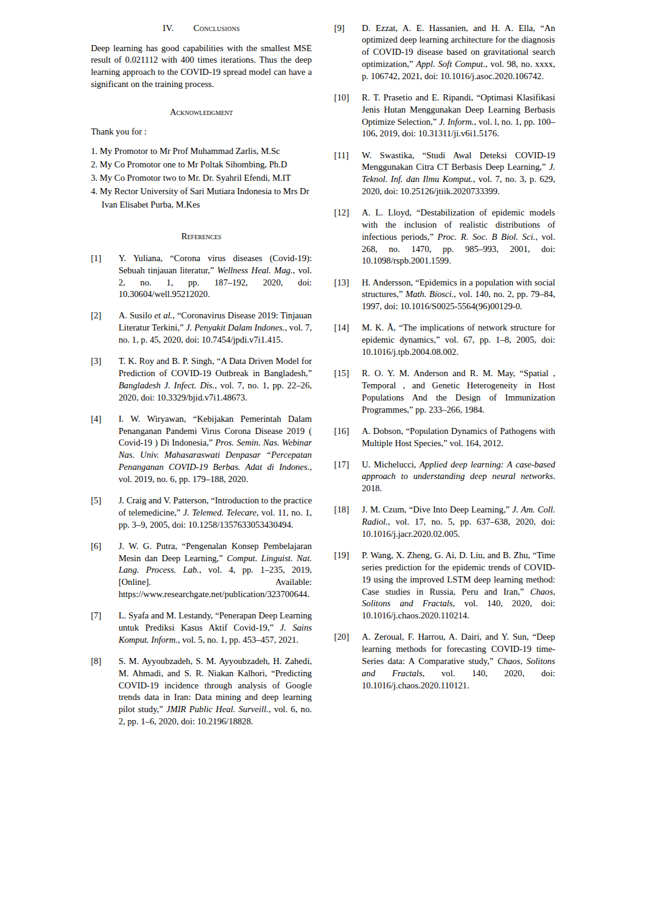IV. Conclusions
Deep learning has good capabilities with the smallest MSE result of 0.021112 with 400 times iterations. Thus the deep learning approach to the COVID-19 spread model can have a significant on the training process.
Acknowledgment
Thank you for :
1. My Promotor to Mr Prof Muhammad Zarlis, M.Sc
2. My Co Promotor one to Mr Poltak Sihombing, Ph.D
3. My Co Promotor two to Mr. Dr. Syahril Efendi, M.IT
4. My Rector University of Sari Mutiara Indonesia to Mrs Dr
Ivan Elisabet Purba, M.Kes
References
Y. Yuliana, “Corona virus diseases (Covid-19): Sebuah tinjauan literatur,” Wellness Heal. Mag., vol. 2, no. 1, pp. 187–192, 2020, doi: 10.30604/well.95212020.
A. Susilo et al., “Coronavirus Disease 2019: Tinjauan Literatur Terkini,” J. Penyakit Dalam Indones., vol. 7, no. 1, p. 45, 2020, doi: 10.7454/jpdi.v7i1.415.
T. K. Roy and B. P. Singh, “A Data Driven Model for Prediction of COVID-19 Outbreak in Bangladesh,” Bangladesh J. Infect. Dis., vol. 7, no. 1, pp. 22–26, 2020, doi: 10.3329/bjid.v7i1.48673.
I. W. Wiryawan, “Kebijakan Pemerintah Dalam Penanganan Pandemi Virus Corona Disease 2019 ( Covid-19 ) Di Indonesia,” Pros. Semin. Nas. Webinar Nas. Univ. Mahasaraswati Denpasar “Percepatan Penanganan COVID-19 Berbas. Adat di Indones., vol. 2019, no. 6, pp. 179–188, 2020.
J. Craig and V. Patterson, “Introduction to the practice of telemedicine,” J. Telemed. Telecare, vol. 11, no. 1, pp. 3–9, 2005, doi: 10.1258/1357633053430494.
J. W. G. Putra, “Pengenalan Konsep Pembelajaran Mesin dan Deep Learning,” Comput. Linguist. Nat. Lang. Process. Lab., vol. 4, pp. 1–235, 2019, [Online]. Available: https://www.researchgate.net/publication/323700644.
L. Syafa and M. Lestandy, “Penerapan Deep Learning untuk Prediksi Kasus Aktif Covid-19,” J. Sains Komput. Inform., vol. 5, no. 1, pp. 453–457, 2021.
S. M. Ayyoubzadeh, S. M. Ayyoubzadeh, H. Zahedi, M. Ahmadi, and S. R. Niakan Kalhori, “Predicting COVID-19 incidence through analysis of Google trends data in Iran: Data mining and deep learning pilot study,” JMIR Public Heal. Surveill., vol. 6, no. 2, pp. 1–6, 2020, doi: 10.2196/18828.
D. Ezzat, A. E. Hassanien, and H. A. Ella, “An optimized deep learning architecture for the diagnosis of COVID-19 disease based on gravitational search optimization,” Appl. Soft Comput., vol. 98, no. xxxx, p. 106742, 2021, doi: 10.1016/j.asoc.2020.106742.
R. T. Prasetio and E. Ripandi, “Optimasi Klasifikasi Jenis Hutan Menggunakan Deep Learning Berbasis Optimize Selection,” J. Inform., vol. l, no. 1, pp. 100–106, 2019, doi: 10.31311/ji.v6i1.5176.
W. Swastika, “Studi Awal Deteksi COVID-19 Menggunakan Citra CT Berbasis Deep Learning,” J. Teknol. Inf. dan Ilmu Komput., vol. 7, no. 3, p. 629, 2020, doi: 10.25126/jtiik.2020733399.
A. L. Lloyd, “Destabilization of epidemic models with the inclusion of realistic distributions of infectious periods,” Proc. R. Soc. B Biol. Sci., vol. 268, no. 1470, pp. 985–993, 2001, doi: 10.1098/rspb.2001.1599.
H. Andersson, “Epidemics in a population with social structures,” Math. Biosci., vol. 140, no. 2, pp. 79–84, 1997, doi: 10.1016/S0025-5564(96)00129-0.
M. K. Ã, “The implications of network structure for epidemic dynamics,” vol. 67, pp. 1–8, 2005, doi: 10.1016/j.tpb.2004.08.002.
R. O. Y. M. Anderson and R. M. May, “Spatial , Temporal , and Genetic Heterogeneity in Host Populations And the Design of Immunization Programmes,” pp. 233–266, 1984.
A. Dobson, “Population Dynamics of Pathogens with Multiple Host Species,” vol. 164, 2012.
U. Michelucci, Applied deep learning: A case-based approach to understanding deep neural networks. 2018.
J. M. Czum, “Dive Into Deep Learning,” J. Am. Coll. Radiol., vol. 17, no. 5, pp. 637–638, 2020, doi: 10.1016/j.jacr.2020.02.005.
P. Wang, X. Zheng, G. Ai, D. Liu, and B. Zhu, “Time series prediction for the epidemic trends of COVID-19 using the improved LSTM deep learning method: Case studies in Russia, Peru and Iran,” Chaos, Solitons and Fractals, vol. 140, 2020, doi: 10.1016/j.chaos.2020.110214.
A. Zeroual, F. Harrou, A. Dairi, and Y. Sun, “Deep learning methods for forecasting COVID-19 time-Series data: A Comparative study,” Chaos, Solitons and Fractals, vol. 140, 2020, doi: 10.1016/j.chaos.2020.110121.